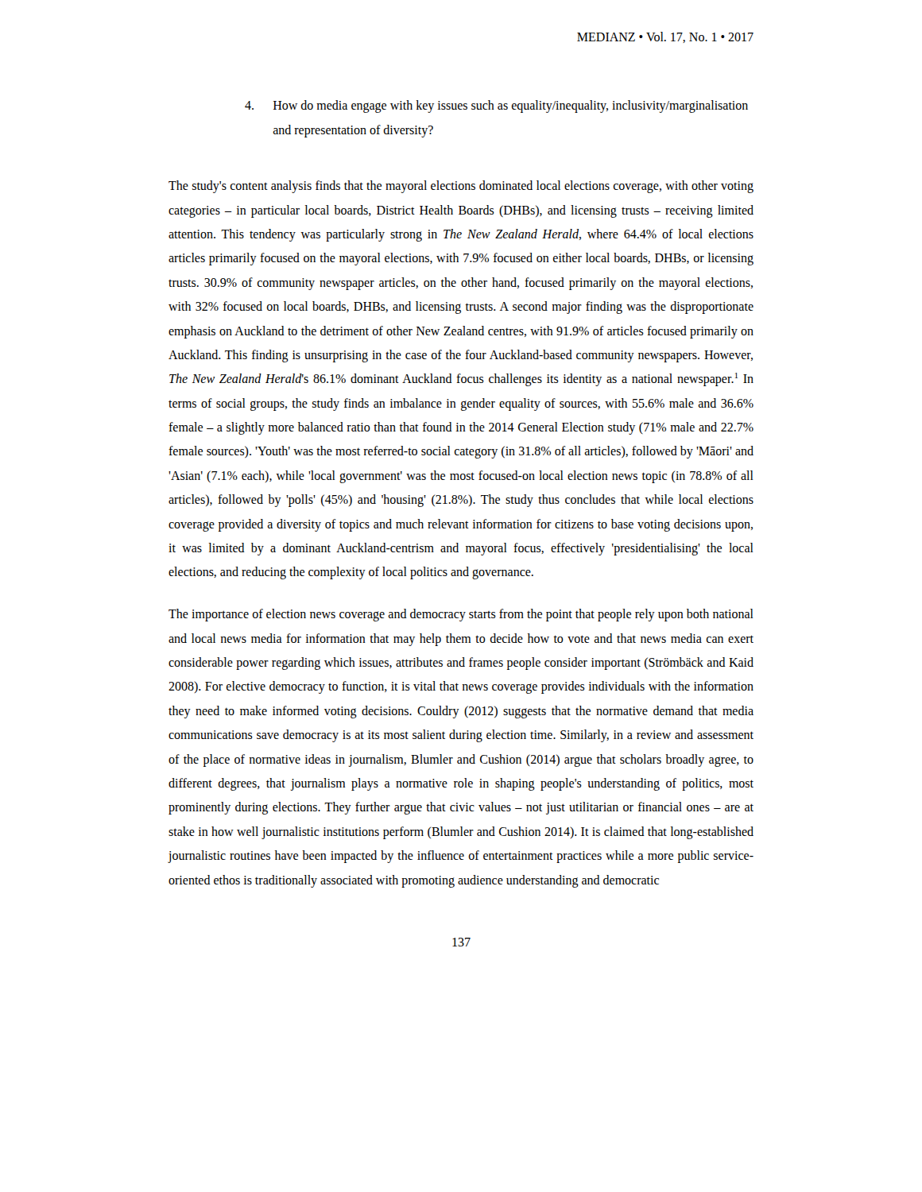MEDIANZ • Vol. 17, No. 1 • 2017
How do media engage with key issues such as equality/inequality, inclusivity/marginalisation and representation of diversity?
The study's content analysis finds that the mayoral elections dominated local elections coverage, with other voting categories – in particular local boards, District Health Boards (DHBs), and licensing trusts – receiving limited attention. This tendency was particularly strong in The New Zealand Herald, where 64.4% of local elections articles primarily focused on the mayoral elections, with 7.9% focused on either local boards, DHBs, or licensing trusts. 30.9% of community newspaper articles, on the other hand, focused primarily on the mayoral elections, with 32% focused on local boards, DHBs, and licensing trusts. A second major finding was the disproportionate emphasis on Auckland to the detriment of other New Zealand centres, with 91.9% of articles focused primarily on Auckland. This finding is unsurprising in the case of the four Auckland-based community newspapers. However, The New Zealand Herald's 86.1% dominant Auckland focus challenges its identity as a national newspaper.1 In terms of social groups, the study finds an imbalance in gender equality of sources, with 55.6% male and 36.6% female – a slightly more balanced ratio than that found in the 2014 General Election study (71% male and 22.7% female sources). 'Youth' was the most referred-to social category (in 31.8% of all articles), followed by 'Māori' and 'Asian' (7.1% each), while 'local government' was the most focused-on local election news topic (in 78.8% of all articles), followed by 'polls' (45%) and 'housing' (21.8%). The study thus concludes that while local elections coverage provided a diversity of topics and much relevant information for citizens to base voting decisions upon, it was limited by a dominant Auckland-centrism and mayoral focus, effectively 'presidentialising' the local elections, and reducing the complexity of local politics and governance.
The importance of election news coverage and democracy starts from the point that people rely upon both national and local news media for information that may help them to decide how to vote and that news media can exert considerable power regarding which issues, attributes and frames people consider important (Strömbäck and Kaid 2008). For elective democracy to function, it is vital that news coverage provides individuals with the information they need to make informed voting decisions. Couldry (2012) suggests that the normative demand that media communications save democracy is at its most salient during election time. Similarly, in a review and assessment of the place of normative ideas in journalism, Blumler and Cushion (2014) argue that scholars broadly agree, to different degrees, that journalism plays a normative role in shaping people's understanding of politics, most prominently during elections. They further argue that civic values – not just utilitarian or financial ones – are at stake in how well journalistic institutions perform (Blumler and Cushion 2014). It is claimed that long-established journalistic routines have been impacted by the influence of entertainment practices while a more public service-oriented ethos is traditionally associated with promoting audience understanding and democratic
137